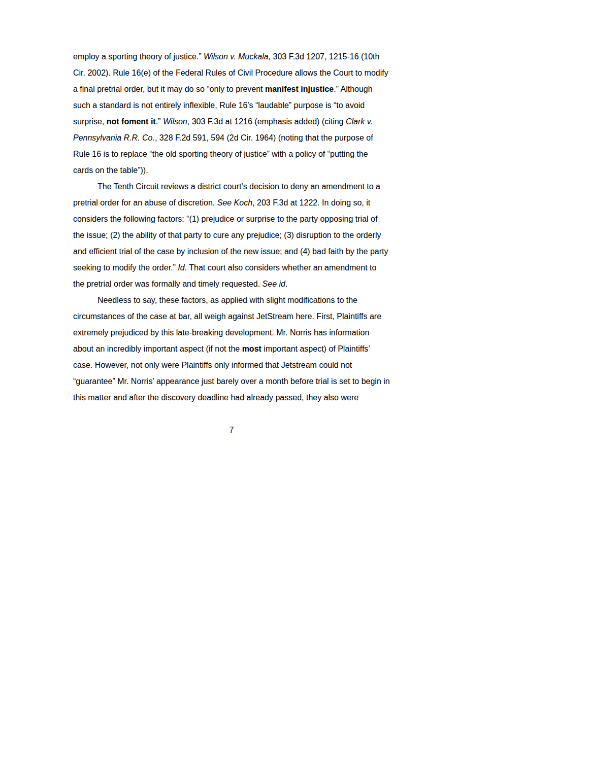employ a sporting theory of justice.” Wilson v. Muckala, 303 F.3d 1207, 1215-16 (10th Cir. 2002). Rule 16(e) of the Federal Rules of Civil Procedure allows the Court to modify a final pretrial order, but it may do so “only to prevent manifest injustice.” Although such a standard is not entirely inflexible, Rule 16’s “laudable” purpose is “to avoid surprise, not foment it.” Wilson, 303 F.3d at 1216 (emphasis added) (citing Clark v. Pennsylvania R.R. Co., 328 F.2d 591, 594 (2d Cir. 1964) (noting that the purpose of Rule 16 is to replace “the old sporting theory of justice” with a policy of “putting the cards on the table”)).
The Tenth Circuit reviews a district court’s decision to deny an amendment to a pretrial order for an abuse of discretion. See Koch, 203 F.3d at 1222. In doing so, it considers the following factors: “(1) prejudice or surprise to the party opposing trial of the issue; (2) the ability of that party to cure any prejudice; (3) disruption to the orderly and efficient trial of the case by inclusion of the new issue; and (4) bad faith by the party seeking to modify the order.” Id. That court also considers whether an amendment to the pretrial order was formally and timely requested. See id.
Needless to say, these factors, as applied with slight modifications to the circumstances of the case at bar, all weigh against JetStream here. First, Plaintiffs are extremely prejudiced by this late-breaking development. Mr. Norris has information about an incredibly important aspect (if not the most important aspect) of Plaintiffs’ case. However, not only were Plaintiffs only informed that Jetstream could not “guarantee” Mr. Norris’ appearance just barely over a month before trial is set to begin in this matter and after the discovery deadline had already passed, they also were
7